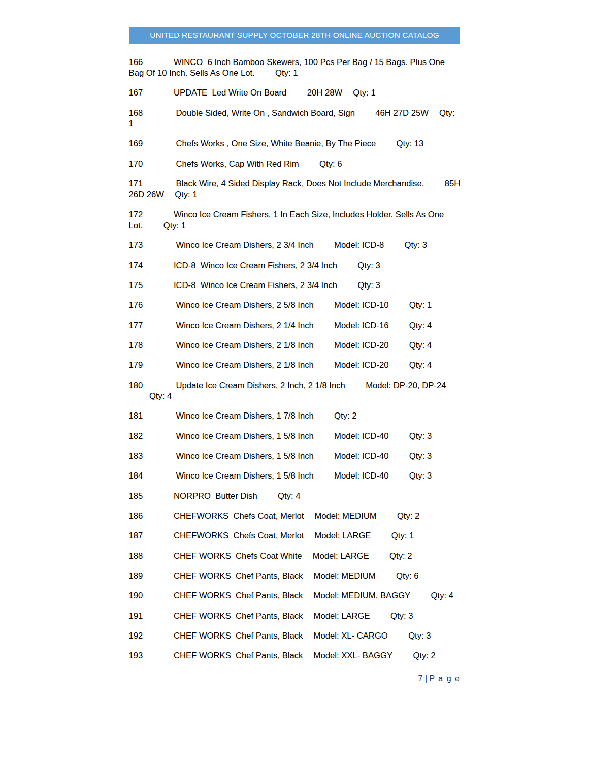UNITED RESTAURANT SUPPLY OCTOBER 28TH ONLINE AUCTION CATALOG
166 WINCO 6 Inch Bamboo Skewers, 100 Pcs Per Bag / 15 Bags. Plus One Bag Of 10 Inch. Sells As One Lot. Qty: 1
167 UPDATE Led Write On Board 20H 28W Qty: 1
168 Double Sided, Write On , Sandwich Board, Sign 46H 27D 25W Qty: 1
169 Chefs Works , One Size, White Beanie, By The Piece Qty: 13
170 Chefs Works, Cap With Red Rim Qty: 6
171 Black Wire, 4 Sided Display Rack, Does Not Include Merchandise. 85H 26D 26W Qty: 1
172 Winco Ice Cream Fishers, 1 In Each Size, Includes Holder. Sells As One Lot. Qty: 1
173 Winco Ice Cream Dishers, 2 3/4 Inch Model: ICD-8 Qty: 3
174 ICD-8 Winco Ice Cream Fishers, 2 3/4 Inch Qty: 3
175 ICD-8 Winco Ice Cream Fishers, 2 3/4 Inch Qty: 3
176 Winco Ice Cream Dishers, 2 5/8 Inch Model: ICD-10 Qty: 1
177 Winco Ice Cream Dishers, 2 1/4 Inch Model: ICD-16 Qty: 4
178 Winco Ice Cream Dishers, 2 1/8 Inch Model: ICD-20 Qty: 4
179 Winco Ice Cream Dishers, 2 1/8 Inch Model: ICD-20 Qty: 4
180 Update Ice Cream Dishers, 2 Inch, 2 1/8 Inch Model: DP-20, DP-24 Qty: 4
181 Winco Ice Cream Dishers, 1 7/8 Inch Qty: 2
182 Winco Ice Cream Dishers, 1 5/8 Inch Model: ICD-40 Qty: 3
183 Winco Ice Cream Dishers, 1 5/8 Inch Model: ICD-40 Qty: 3
184 Winco Ice Cream Dishers, 1 5/8 Inch Model: ICD-40 Qty: 3
185 NORPRO Butter Dish Qty: 4
186 CHEFWORKS Chefs Coat, Merlot Model: MEDIUM Qty: 2
187 CHEFWORKS Chefs Coat, Merlot Model: LARGE Qty: 1
188 CHEF WORKS Chefs Coat White Model: LARGE Qty: 2
189 CHEF WORKS Chef Pants, Black Model: MEDIUM Qty: 6
190 CHEF WORKS Chef Pants, Black Model: MEDIUM, BAGGY Qty: 4
191 CHEF WORKS Chef Pants, Black Model: LARGE Qty: 3
192 CHEF WORKS Chef Pants, Black Model: XL- CARGO Qty: 3
193 CHEF WORKS Chef Pants, Black Model: XXL- BAGGY Qty: 2
7 | P a g e